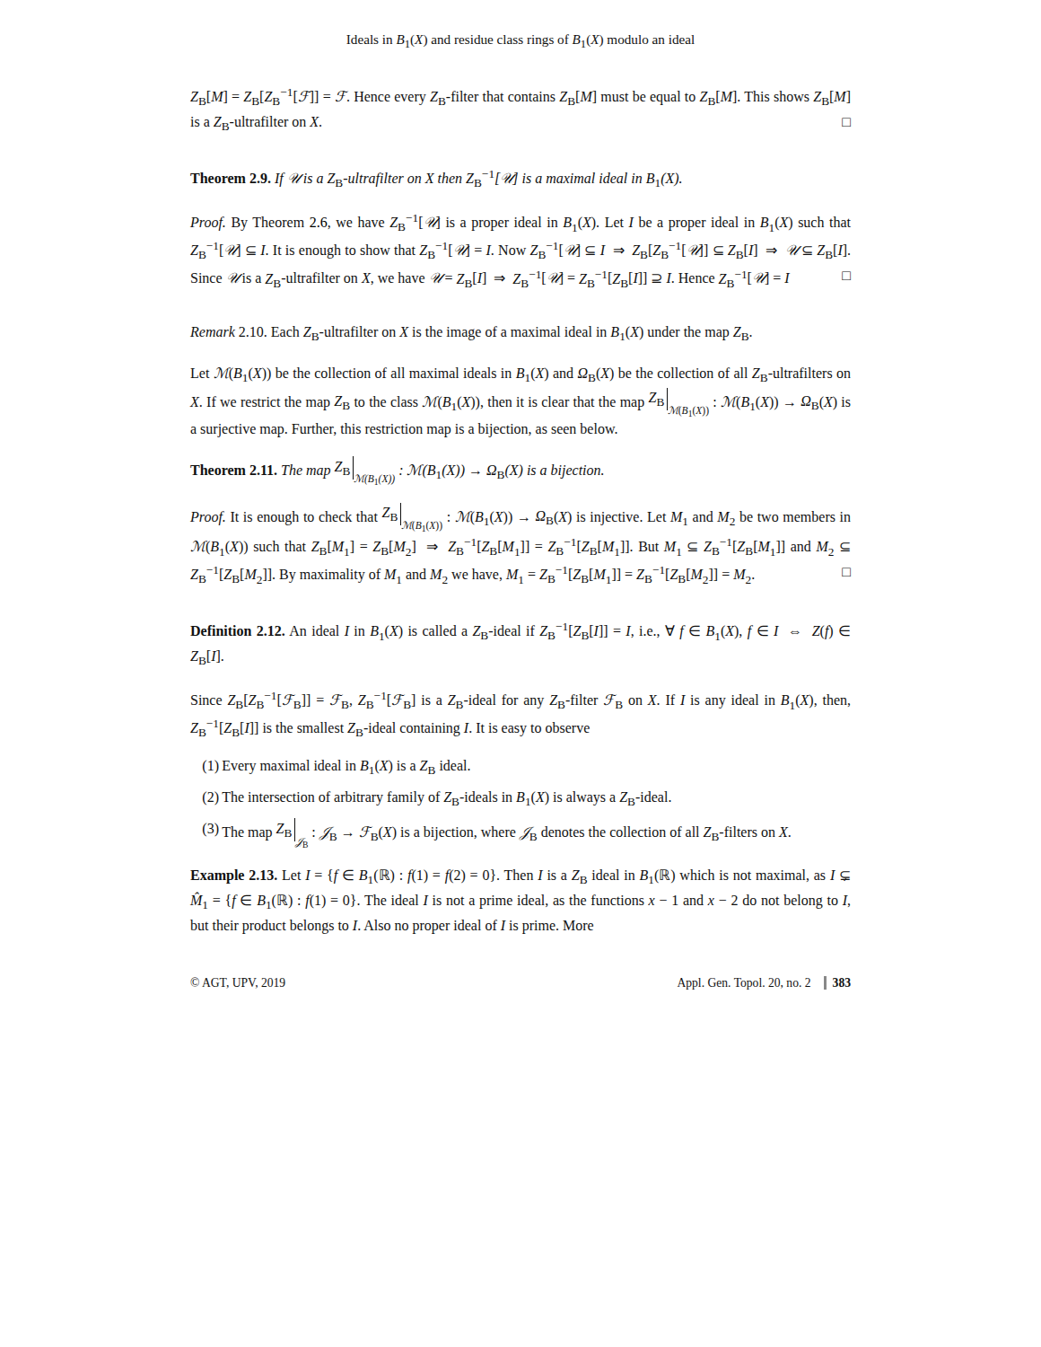Ideals in B1(X) and residue class rings of B1(X) modulo an ideal
ZB[M] = ZB[ZB−1[ℱ]] = ℱ. Hence every ZB-filter that contains ZB[M] must be equal to ZB[M]. This shows ZB[M] is a ZB-ultrafilter on X. □
Theorem 2.9. If 𝒰 is a ZB-ultrafilter on X then ZB−1[𝒰] is a maximal ideal in B1(X).
Proof. By Theorem 2.6, we have ZB−1[𝒰] is a proper ideal in B1(X). Let I be a proper ideal in B1(X) such that ZB−1[𝒰] ⊆ I. It is enough to show that ZB−1[𝒰] = I. Now ZB−1[𝒰] ⊆ I ⇒ ZB[ZB−1[𝒰]] ⊆ ZB[I] ⇒ 𝒰 ⊆ ZB[I]. Since 𝒰 is a ZB-ultrafilter on X, we have 𝒰 = ZB[I] ⇒ ZB−1[𝒰] = ZB−1[ZB[I]] ⊇ I. Hence ZB−1[𝒰] = I □
Remark 2.10. Each ZB-ultrafilter on X is the image of a maximal ideal in B1(X) under the map ZB.
Let ℳ(B1(X)) be the collection of all maximal ideals in B1(X) and ΩB(X) be the collection of all ZB-ultrafilters on X. If we restrict the map ZB to the class ℳ(B1(X)), then it is clear that the map ZB ℳ(B1(X)) : ℳ(B1(X)) → ΩB(X) is a surjective map. Further, this restriction map is a bijection, as seen below.
Theorem 2.11. The map ZB ℳ(B1(X)) : ℳ(B1(X)) → ΩB(X) is a bijection.
Proof. It is enough to check that ZB ℳ(B1(X)) : ℳ(B1(X)) → ΩB(X) is injective. Let M1 and M2 be two members in ℳ(B1(X)) such that ZB[M1] = ZB[M2] ⇒ ZB−1[ZB[M1]] = ZB−1[ZB[M1]]. But M1 ⊆ ZB−1[ZB[M1]] and M2 ⊆ ZB−1[ZB[M2]]. By maximality of M1 and M2 we have, M1 = ZB−1[ZB[M1]] = ZB−1[ZB[M2]] = M2. □
Definition 2.12. An ideal I in B1(X) is called a ZB-ideal if ZB−1[ZB[I]] = I, i.e., ∀ f ∈ B1(X), f ∈ I ⇔ Z(f) ∈ ZB[I].
Since ZB[ZB−1[ℱB]] = ℱB, ZB−1[ℱB] is a ZB-ideal for any ZB-filter ℱB on X. If I is any ideal in B1(X), then, ZB−1[ZB[I]] is the smallest ZB-ideal containing I. It is easy to observe
(1) Every maximal ideal in B1(X) is a ZB ideal.
(2) The intersection of arbitrary family of ZB-ideals in B1(X) is always a ZB-ideal.
(3) The map ZB 𝒥B : 𝒥B → ℱB(X) is a bijection, where 𝒥B denotes the collection of all ZB-filters on X.
Example 2.13. Let I = {f ∈ B1(ℝ) : f(1) = f(2) = 0}. Then I is a ZB ideal in B1(ℝ) which is not maximal, as I ⊊ M̂1 = {f ∈ B1(ℝ) : f(1) = 0}. The ideal I is not a prime ideal, as the functions x − 1 and x − 2 do not belong to I, but their product belongs to I. Also no proper ideal of I is prime. More
© AGT, UPV, 2019
Appl. Gen. Topol. 20, no. 2 383